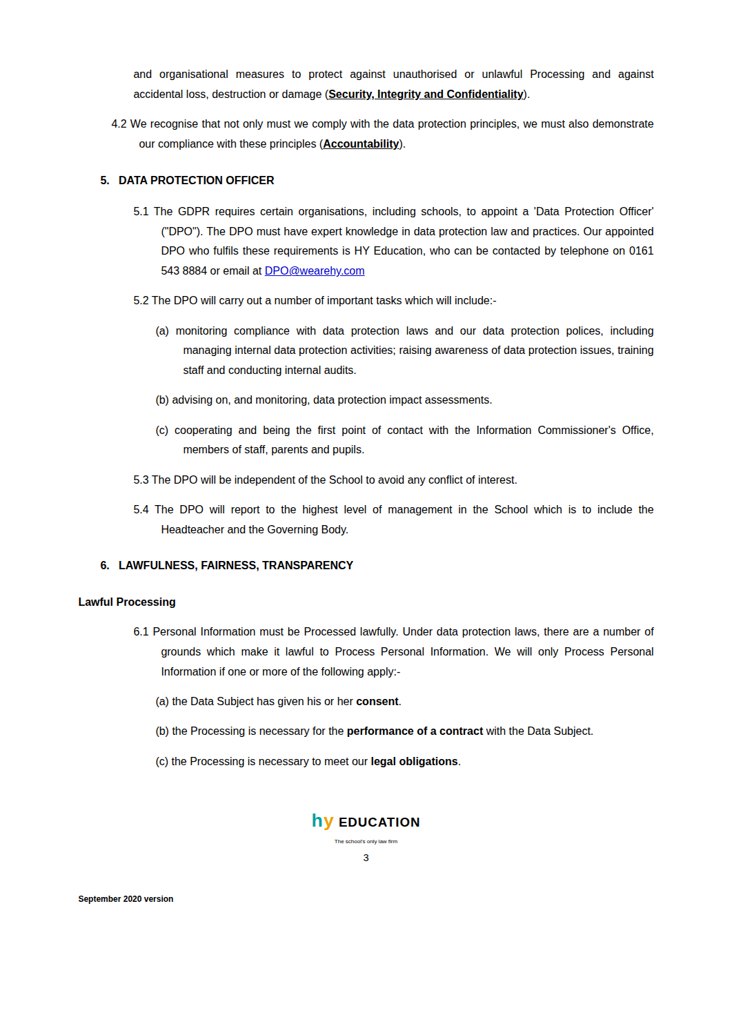and organisational measures to protect against unauthorised or unlawful Processing and against accidental loss, destruction or damage (Security, Integrity and Confidentiality).
4.2 We recognise that not only must we comply with the data protection principles, we must also demonstrate our compliance with these principles (Accountability).
5. DATA PROTECTION OFFICER
5.1 The GDPR requires certain organisations, including schools, to appoint a 'Data Protection Officer' ("DPO"). The DPO must have expert knowledge in data protection law and practices. Our appointed DPO who fulfils these requirements is HY Education, who can be contacted by telephone on 0161 543 8884 or email at DPO@wearehy.com
5.2 The DPO will carry out a number of important tasks which will include:-
(a) monitoring compliance with data protection laws and our data protection polices, including managing internal data protection activities; raising awareness of data protection issues, training staff and conducting internal audits.
(b) advising on, and monitoring, data protection impact assessments.
(c) cooperating and being the first point of contact with the Information Commissioner's Office, members of staff, parents and pupils.
5.3 The DPO will be independent of the School to avoid any conflict of interest.
5.4 The DPO will report to the highest level of management in the School which is to include the Headteacher and the Governing Body.
6. LAWFULNESS, FAIRNESS, TRANSPARENCY
Lawful Processing
6.1 Personal Information must be Processed lawfully. Under data protection laws, there are a number of grounds which make it lawful to Process Personal Information. We will only Process Personal Information if one or more of the following apply:-
(a) the Data Subject has given his or her consent.
(b) the Processing is necessary for the performance of a contract with the Data Subject.
(c) the Processing is necessary to meet our legal obligations.
hy EDUCATION The school's only law firm
3
September 2020 version